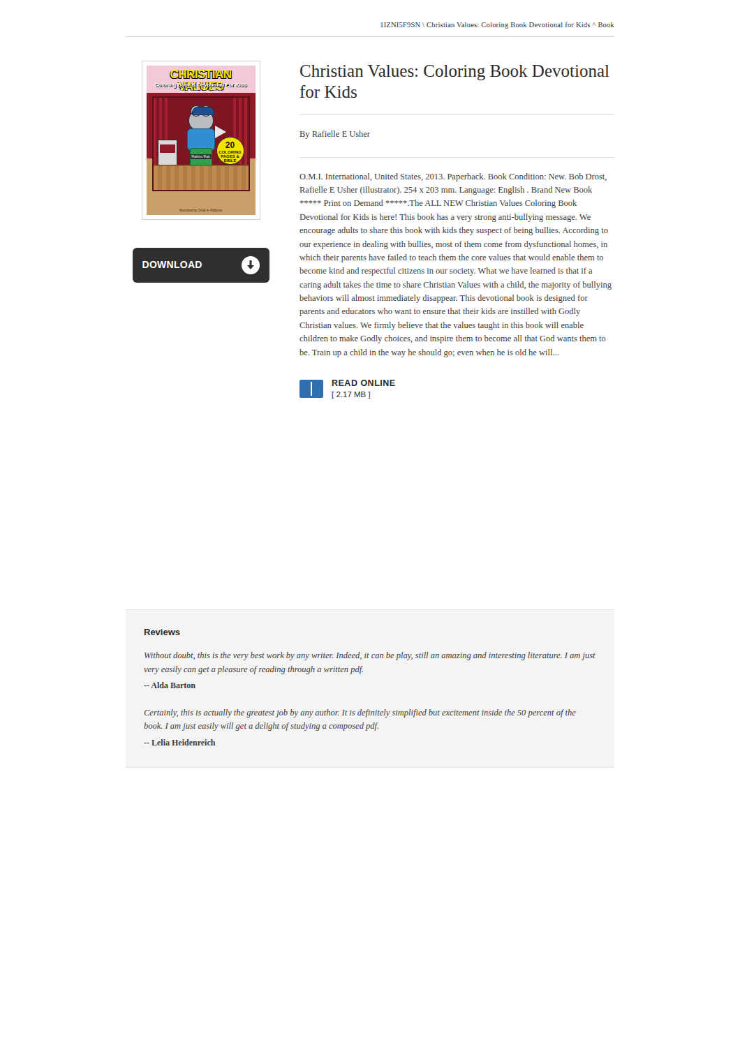1IZNI5F9SN \ Christian Values: Coloring Book Devotional for Kids ^ Book
CHRISTIAN VALUES
Coloring Book & Devotional For Kids
By Rafielle & Flor Usher
Rattino Ratt
20 COLORING PAGES & BIBLE LESSONS
Illustrated by Omar A. Palacios
DOWNLOAD
Christian Values: Coloring Book Devotional for Kids
By Rafielle E Usher
O.M.I. International, United States, 2013. Paperback. Book Condition: New. Bob Drost, Rafielle E Usher (illustrator). 254 x 203 mm. Language: English . Brand New Book ***** Print on Demand *****.The ALL NEW Christian Values Coloring Book Devotional for Kids is here! This book has a very strong anti-bullying message. We encourage adults to share this book with kids they suspect of being bullies. According to our experience in dealing with bullies, most of them come from dysfunctional homes, in which their parents have failed to teach them the core values that would enable them to become kind and respectful citizens in our society. What we have learned is that if a caring adult takes the time to share Christian Values with a child, the majority of bullying behaviors will almost immediately disappear. This devotional book is designed for parents and educators who want to ensure that their kids are instilled with Godly Christian values. We firmly believe that the values taught in this book will enable children to make Godly choices, and inspire them to become all that God wants them to be. Train up a child in the way he should go; even when he is old he will...
READ ONLINE[ 2.17 MB ]
Reviews
Without doubt, this is the very best work by any writer. Indeed, it can be play, still an amazing and interesting literature. I am just very easily can get a pleasure of reading through a written pdf.
-- Alda Barton
Certainly, this is actually the greatest job by any author. It is definitely simplified but excitement inside the 50 percent of the book. I am just easily will get a delight of studying a composed pdf.
-- Lelia Heidenreich